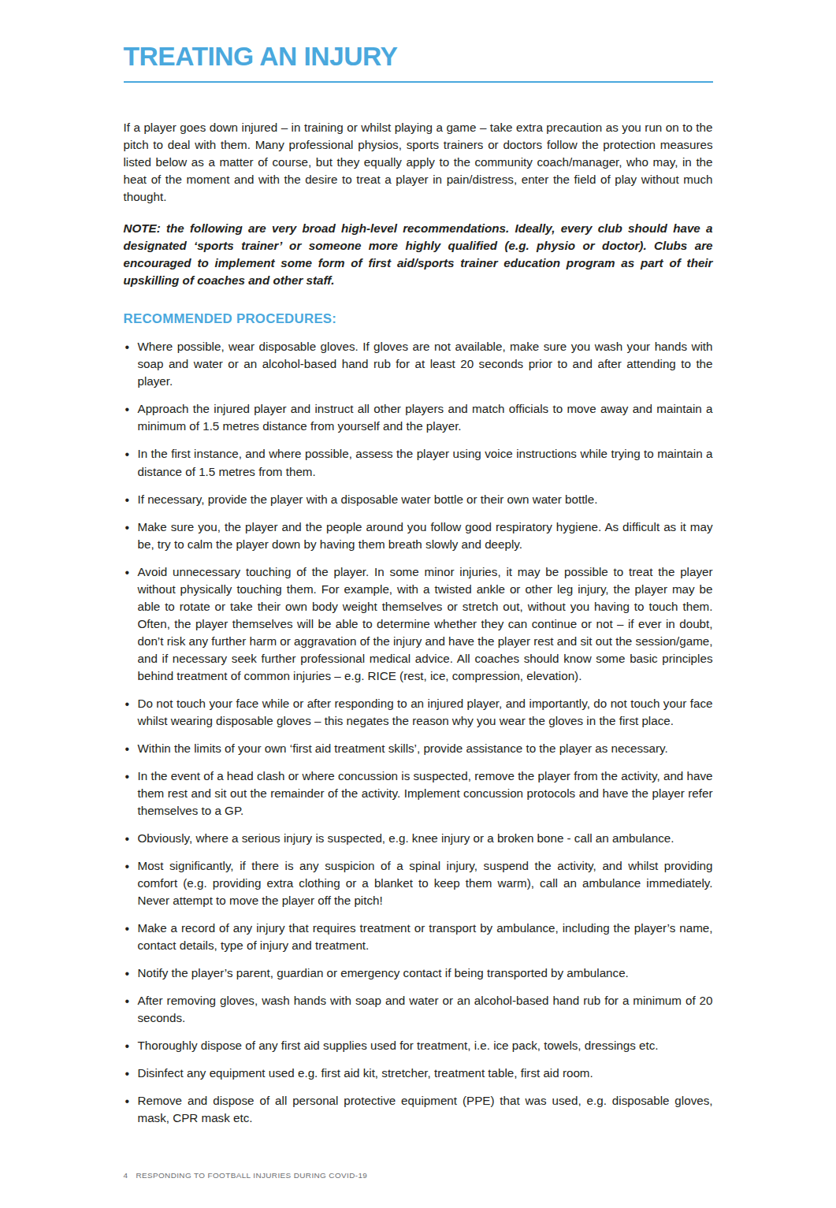Treating an Injury
If a player goes down injured – in training or whilst playing a game – take extra precaution as you run on to the pitch to deal with them. Many professional physios, sports trainers or doctors follow the protection measures listed below as a matter of course, but they equally apply to the community coach/manager, who may, in the heat of the moment and with the desire to treat a player in pain/distress, enter the field of play without much thought.
NOTE: the following are very broad high-level recommendations. Ideally, every club should have a designated ‘sports trainer’ or someone more highly qualified (e.g. physio or doctor). Clubs are encouraged to implement some form of first aid/sports trainer education program as part of their upskilling of coaches and other staff.
Recommended procedures:
Where possible, wear disposable gloves. If gloves are not available, make sure you wash your hands with soap and water or an alcohol-based hand rub for at least 20 seconds prior to and after attending to the player.
Approach the injured player and instruct all other players and match officials to move away and maintain a minimum of 1.5 metres distance from yourself and the player.
In the first instance, and where possible, assess the player using voice instructions while trying to maintain a distance of 1.5 metres from them.
If necessary, provide the player with a disposable water bottle or their own water bottle.
Make sure you, the player and the people around you follow good respiratory hygiene. As difficult as it may be, try to calm the player down by having them breath slowly and deeply.
Avoid unnecessary touching of the player. In some minor injuries, it may be possible to treat the player without physically touching them. For example, with a twisted ankle or other leg injury, the player may be able to rotate or take their own body weight themselves or stretch out, without you having to touch them. Often, the player themselves will be able to determine whether they can continue or not – if ever in doubt, don’t risk any further harm or aggravation of the injury and have the player rest and sit out the session/game, and if necessary seek further professional medical advice. All coaches should know some basic principles behind treatment of common injuries – e.g. RICE (rest, ice, compression, elevation).
Do not touch your face while or after responding to an injured player, and importantly, do not touch your face whilst wearing disposable gloves – this negates the reason why you wear the gloves in the first place.
Within the limits of your own ‘first aid treatment skills’, provide assistance to the player as necessary.
In the event of a head clash or where concussion is suspected, remove the player from the activity, and have them rest and sit out the remainder of the activity. Implement concussion protocols and have the player refer themselves to a GP.
Obviously, where a serious injury is suspected, e.g. knee injury or a broken bone - call an ambulance.
Most significantly, if there is any suspicion of a spinal injury, suspend the activity, and whilst providing comfort (e.g. providing extra clothing or a blanket to keep them warm), call an ambulance immediately. Never attempt to move the player off the pitch!
Make a record of any injury that requires treatment or transport by ambulance, including the player’s name, contact details, type of injury and treatment.
Notify the player’s parent, guardian or emergency contact if being transported by ambulance.
After removing gloves, wash hands with soap and water or an alcohol-based hand rub for a minimum of 20 seconds.
Thoroughly dispose of any first aid supplies used for treatment, i.e. ice pack, towels, dressings etc.
Disinfect any equipment used e.g. first aid kit, stretcher, treatment table, first aid room.
Remove and dispose of all personal protective equipment (PPE) that was used, e.g. disposable gloves, mask, CPR mask etc.
4 Responding to Football Injuries During COVID-19